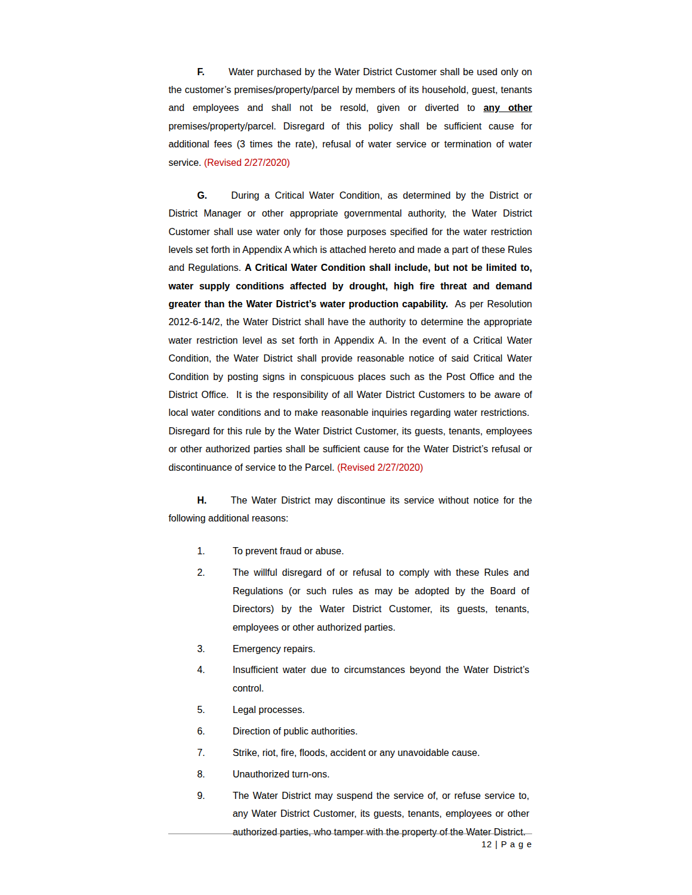F. Water purchased by the Water District Customer shall be used only on the customer’s premises/property/parcel by members of its household, guest, tenants and employees and shall not be resold, given or diverted to any other premises/property/parcel. Disregard of this policy shall be sufficient cause for additional fees (3 times the rate), refusal of water service or termination of water service. (Revised 2/27/2020)
G. During a Critical Water Condition, as determined by the District or District Manager or other appropriate governmental authority, the Water District Customer shall use water only for those purposes specified for the water restriction levels set forth in Appendix A which is attached hereto and made a part of these Rules and Regulations. A Critical Water Condition shall include, but not be limited to, water supply conditions affected by drought, high fire threat and demand greater than the Water District’s water production capability. As per Resolution 2012-6-14/2, the Water District shall have the authority to determine the appropriate water restriction level as set forth in Appendix A. In the event of a Critical Water Condition, the Water District shall provide reasonable notice of said Critical Water Condition by posting signs in conspicuous places such as the Post Office and the District Office. It is the responsibility of all Water District Customers to be aware of local water conditions and to make reasonable inquiries regarding water restrictions. Disregard for this rule by the Water District Customer, its guests, tenants, employees or other authorized parties shall be sufficient cause for the Water District’s refusal or discontinuance of service to the Parcel. (Revised 2/27/2020)
H. The Water District may discontinue its service without notice for the following additional reasons:
1.
To prevent fraud or abuse.
2.
The willful disregard of or refusal to comply with these Rules and Regulations (or such rules as may be adopted by the Board of Directors) by the Water District Customer, its guests, tenants, employees or other authorized parties.
3.
Emergency repairs.
4.
Insufficient water due to circumstances beyond the Water District’s control.
5.
Legal processes.
6.
Direction of public authorities.
7.
Strike, riot, fire, floods, accident or any unavoidable cause.
8.
Unauthorized turn-ons.
9.
The Water District may suspend the service of, or refuse service to, any Water District Customer, its guests, tenants, employees or other authorized parties, who tamper with the property of the Water District.
12 | P a g e